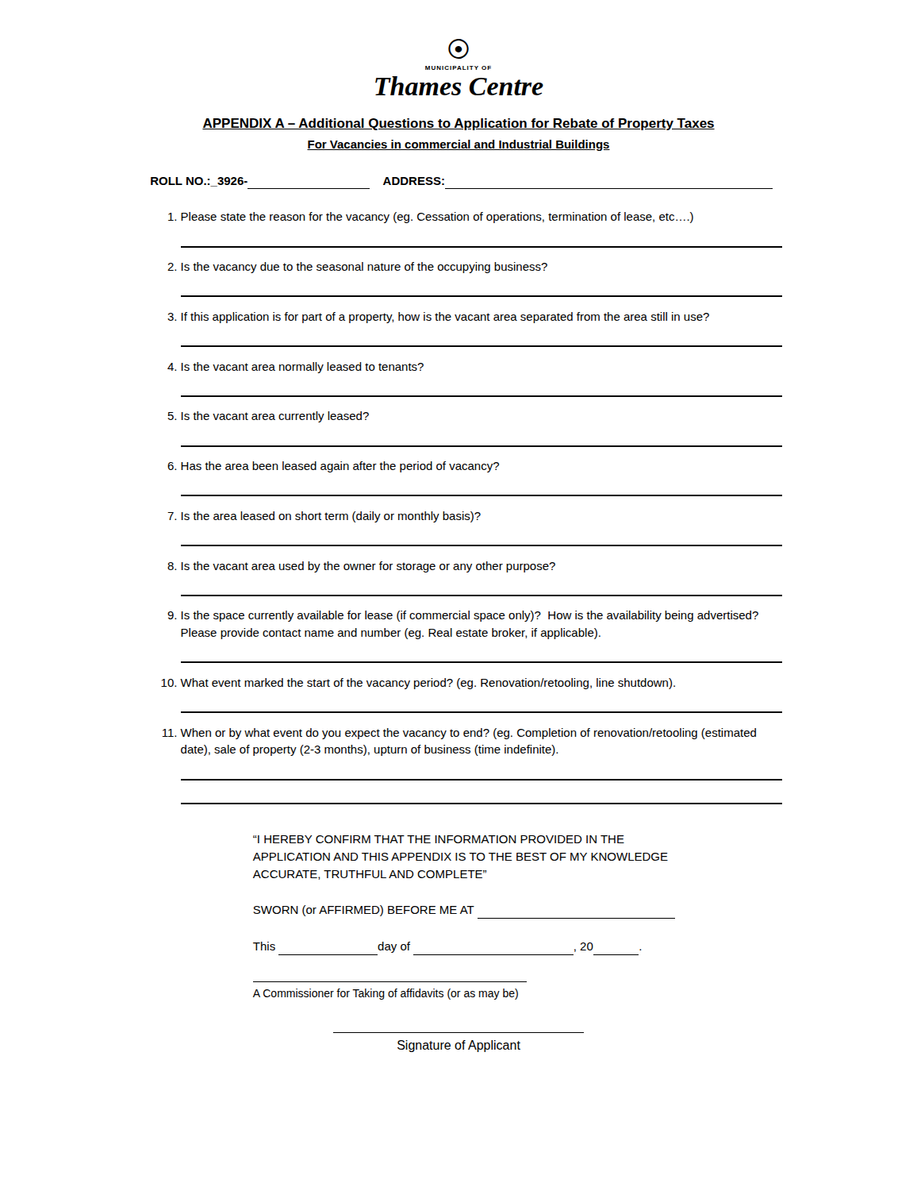⦿
MUNICIPALITY OF
Thames Centre
APPENDIX A – Additional Questions to Application for Rebate of Property Taxes
For Vacancies in commercial and Industrial Buildings
ROLL NO.:_3926- ADDRESS:
Please state the reason for the vacancy (eg. Cessation of operations, termination of lease, etc….)
Is the vacancy due to the seasonal nature of the occupying business?
If this application is for part of a property, how is the vacant area separated from the area still in use?
Is the vacant area normally leased to tenants?
Is the vacant area currently leased?
Has the area been leased again after the period of vacancy?
Is the area leased on short term (daily or monthly basis)?
Is the vacant area used by the owner for storage or any other purpose?
Is the space currently available for lease (if commercial space only)? How is the availability being advertised? Please provide contact name and number (eg. Real estate broker, if applicable).
What event marked the start of the vacancy period? (eg. Renovation/retooling, line shutdown).
When or by what event do you expect the vacancy to end? (eg. Completion of renovation/retooling (estimated date), sale of property (2-3 months), upturn of business (time indefinite).
“I HEREBY CONFIRM THAT THE INFORMATION PROVIDED IN THE APPLICATION AND THIS APPENDIX IS TO THE BEST OF MY KNOWLEDGE ACCURATE, TRUTHFUL AND COMPLETE”
SWORN (or AFFIRMED) BEFORE ME AT
This day of , 20 .
A Commissioner for Taking of affidavits (or as may be)
Signature of Applicant